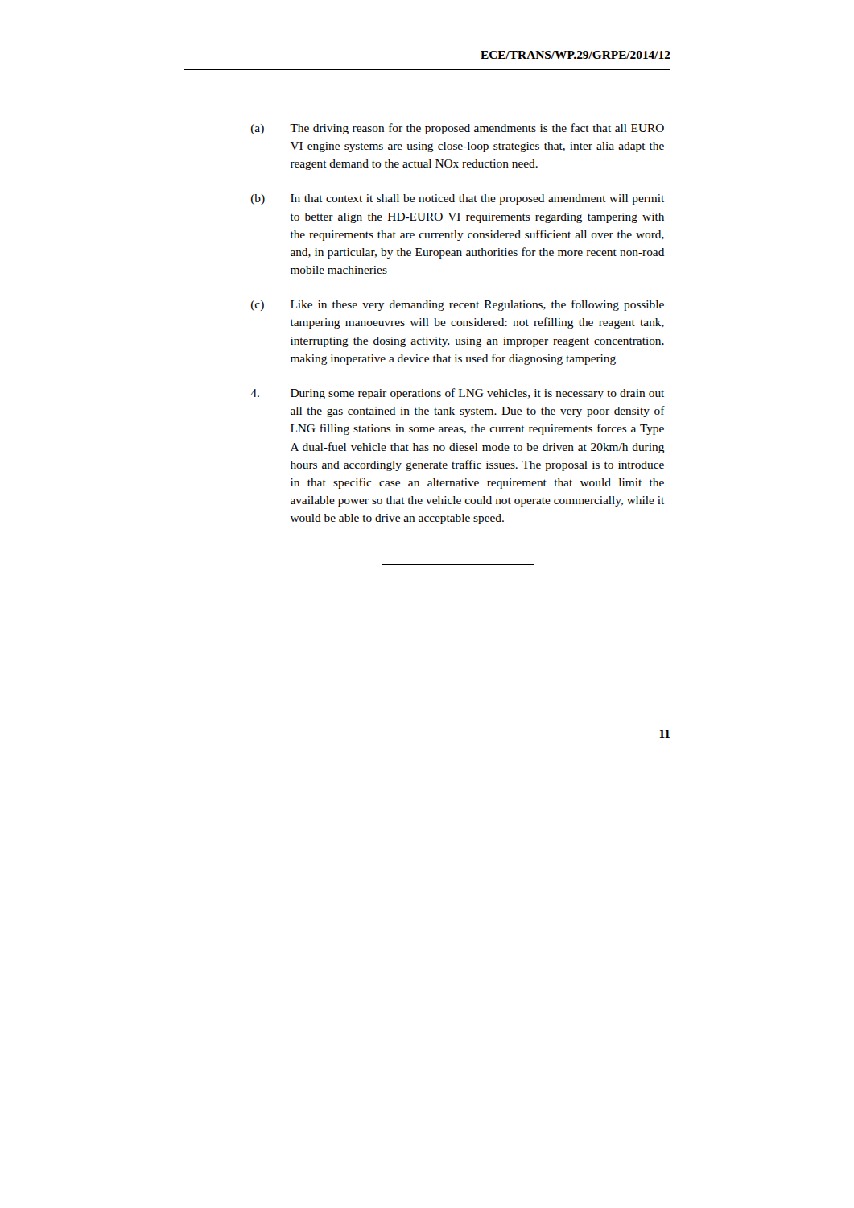ECE/TRANS/WP.29/GRPE/2014/12
(a) The driving reason for the proposed amendments is the fact that all EURO VI engine systems are using close-loop strategies that, inter alia adapt the reagent demand to the actual NOx reduction need.
(b) In that context it shall be noticed that the proposed amendment will permit to better align the HD-EURO VI requirements regarding tampering with the requirements that are currently considered sufficient all over the word, and, in particular, by the European authorities for the more recent non-road mobile machineries
(c) Like in these very demanding recent Regulations, the following possible tampering manoeuvres will be considered: not refilling the reagent tank, interrupting the dosing activity, using an improper reagent concentration, making inoperative a device that is used for diagnosing tampering
4. During some repair operations of LNG vehicles, it is necessary to drain out all the gas contained in the tank system. Due to the very poor density of LNG filling stations in some areas, the current requirements forces a Type A dual-fuel vehicle that has no diesel mode to be driven at 20km/h during hours and accordingly generate traffic issues. The proposal is to introduce in that specific case an alternative requirement that would limit the available power so that the vehicle could not operate commercially, while it would be able to drive an acceptable speed.
11